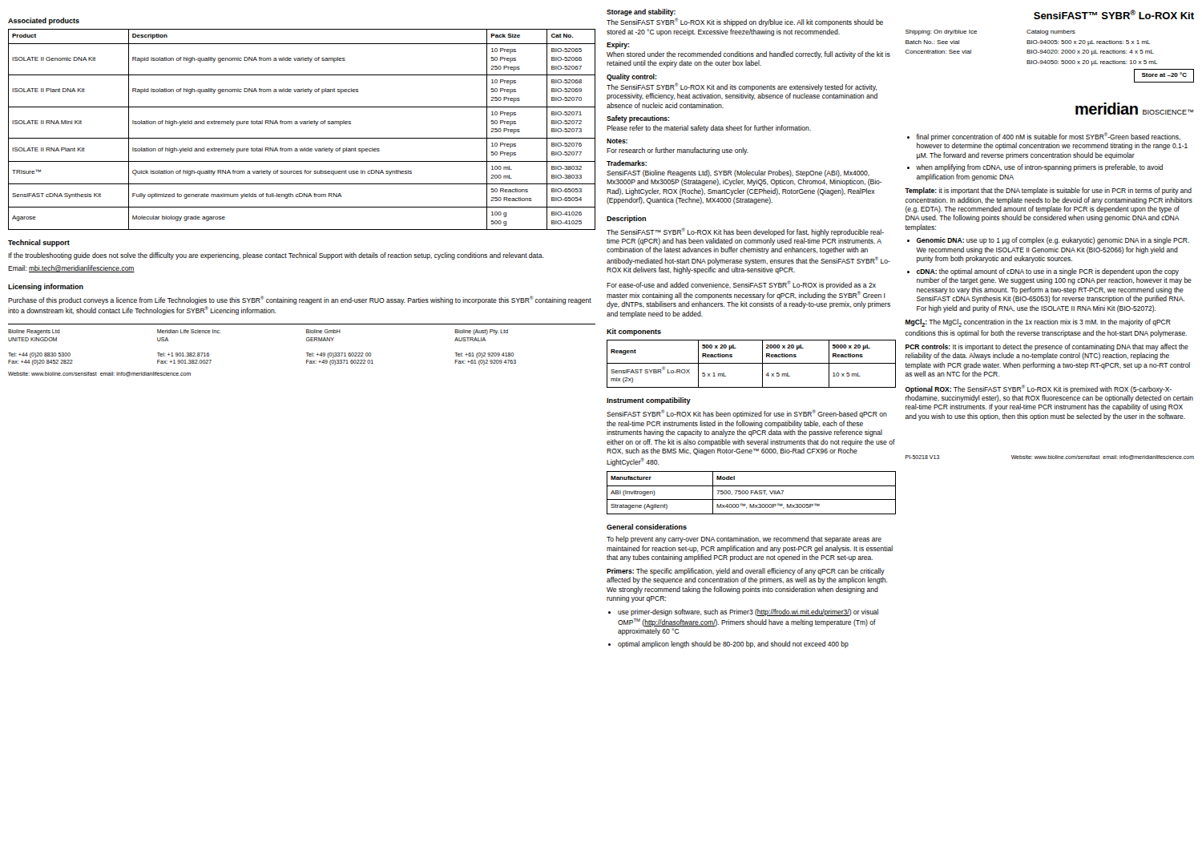Associated products
| Product | Description | Pack Size | Cat No. |
| --- | --- | --- | --- |
| ISOLATE II Genomic DNA Kit | Rapid isolation of high-quality genomic DNA from a wide variety of samples | 10 Preps 50 Preps 250 Preps | BIO-52065 BIO-52066 BIO-52067 |
| ISOLATE II Plant DNA Kit | Rapid isolation of high-quality genomic DNA from a wide variety of plant species | 10 Preps 50 Preps 250 Preps | BIO-52068 BIO-52069 BIO-52070 |
| ISOLATE II RNA Mini Kit | Isolation of high-yield and extremely pure total RNA from a variety of samples | 10 Preps 50 Preps 250 Preps | BIO-52071 BIO-52072 BIO-52073 |
| ISOLATE II RNA Plant Kit | Isolation of high-yield and extremely pure total RNA from a wide variety of plant species | 10 Preps 50 Preps | BIO-52076 BIO-52077 |
| TRIsure™ | Quick isolation of high-quality RNA from a variety of sources for subsequent use in cDNA synthesis | 100 mL 200 mL | BIO-38032 BIO-38033 |
| SensiFAST cDNA Synthesis Kit | Fully optimized to generate maximum yields of full-length cDNA from RNA | 50 Reactions 250 Reactions | BIO-65053 BIO-65054 |
| Agarose | Molecular biology grade agarose | 100 g 500 g | BIO-41026 BIO-41025 |
Technical support
If the troubleshooting guide does not solve the difficulty you are experiencing, please contact Technical Support with details of reaction setup, cycling conditions and relevant data.
Email: mbi.tech@meridianlifescience.com
Licensing information
Purchase of this product conveys a licence from Life Technologies to use this SYBR® containing reagent in an end-user RUO assay. Parties wishing to incorporate this SYBR® containing reagent into a downstream kit, should contact Life Technologies for SYBR® Licencing information.
Bioline Reagents Ltd
UNITED KINGDOM
Tel: +44 (0)20 8830 5300
Fax: +44 (0)20 8452 2822
Meridian Life Science Inc.
USA
Tel: +1 901.382.8716
Fax: +1 901.382.0027
Bioline GmbH
GERMANY
Tel: +49 (0)3371 60222 00
Fax: +49 (0)3371 60222 01
Bioline (Aust) Pty. Ltd
AUSTRALIA
Tel: +61 (0)2 9209 4180
Fax: +61 (0)2 9209 4763
Website: www.bioline.com/sensifast email: info@meridianlifescience.com
Storage and stability:
The SensiFAST SYBR® Lo-ROX Kit is shipped on dry/blue ice. All kit components should be stored at -20 °C upon receipt. Excessive freeze/thawing is not recommended.
Expiry:
When stored under the recommended conditions and handled correctly, full activity of the kit is retained until the expiry date on the outer box label.
Quality control:
The SensiFAST SYBR® Lo-ROX Kit and its components are extensively tested for activity, processivity, efficiency, heat activation, sensitivity, absence of nuclease contamination and absence of nucleic acid contamination.
Safety precautions:
Please refer to the material safety data sheet for further information.
Notes:
For research or further manufacturing use only.
Trademarks:
SensiFAST (Bioline Reagents Ltd), SYBR (Molecular Probes), StepOne (ABI), Mx4000, Mx3000P and Mx3005P (Stratagene), iCycler, MyiQ5, Opticon, Chromo4, Miniopticon, (Bio-Rad), LightCycler, ROX (Roche), SmartCycler (CEPheid), RotorGene (Qiagen), RealPlex (Eppendorf), Quantica (Techne), MX4000 (Stratagene).
Description
The SensiFAST™ SYBR® Lo-ROX Kit has been developed for fast, highly reproducible real-time PCR (qPCR) and has been validated on commonly used real-time PCR instruments. A combination of the latest advances in buffer chemistry and enhancers, together with an antibody-mediated hot-start DNA polymerase system, ensures that the SensiFAST SYBR® Lo-ROX Kit delivers fast, highly-specific and ultra-sensitive qPCR.
For ease-of-use and added convenience, SensiFAST SYBR® Lo-ROX is provided as a 2x master mix containing all the components necessary for qPCR, including the SYBR® Green I dye, dNTPs, stabilisers and enhancers. The kit consists of a ready-to-use premix, only primers and template need to be added.
Kit components
| Reagent | 500 x 20 µL Reactions | 2000 x 20 µL Reactions | 5000 x 20 µL Reactions |
| --- | --- | --- | --- |
| SensiFAST SYBR ® Lo-ROX mix (2x) | 5 x 1 mL | 4 x 5 mL | 10 x 5 mL |
Instrument compatibility
SensiFAST SYBR® Lo-ROX Kit has been optimized for use in SYBR® Green-based qPCR on the real-time PCR instruments listed in the following compatibility table, each of these instruments having the capacity to analyze the qPCR data with the passive reference signal either on or off. The kit is also compatible with several instruments that do not require the use of ROX, such as the BMS Mic, Qiagen Rotor-Gene™ 6000, Bio-Rad CFX96 or Roche LightCycler® 480.
| Manufacturer | Model |
| --- | --- |
| ABI (Invitrogen) | 7500, 7500 FAST, ViiA7 |
| Stratagene (Agilent) | Mx4000™, Mx3000P™, Mx3005P™ |
General considerations
To help prevent any carry-over DNA contamination, we recommend that separate areas are maintained for reaction set-up, PCR amplification and any post-PCR gel analysis. It is essential that any tubes containing amplified PCR product are not opened in the PCR set-up area.
Primers: The specific amplification, yield and overall efficiency of any qPCR can be critically affected by the sequence and concentration of the primers, as well as by the amplicon length. We strongly recommend taking the following points into consideration when designing and running your qPCR:
use primer-design software, such as Primer3 (http://frodo.wi.mit.edu/primer3/) or visual OMPTM (http://dnasoftware.com/). Primers should have a melting temperature (Tm) of approximately 60 °C
optimal amplicon length should be 80-200 bp, and should not exceed 400 bp
SensiFAST™ SYBR® Lo-ROX Kit
Shipping: On dry/blue Ice Catalog numbers
Batch No.: See vial BIO-94005: 500 x 20 µL reactions: 5 x 1 mL
Concentration: See vial BIO-94020: 2000 x 20 µL reactions: 4 x 5 mL
BIO-94050: 5000 x 20 µL reactions: 10 x 5 mL
Store at –20 °C
meridian BIOSCIENCE™
final primer concentration of 400 nM is suitable for most SYBR®-Green based reactions, however to determine the optimal concentration we recommend titrating in the range 0.1-1 µM. The forward and reverse primers concentration should be equimolar
when amplifying from cDNA, use of intron-spanning primers is preferable, to avoid amplification from genomic DNA
Template: it is important that the DNA template is suitable for use in PCR in terms of purity and concentration. In addition, the template needs to be devoid of any contaminating PCR inhibitors (e.g. EDTA). The recommended amount of template for PCR is dependent upon the type of DNA used. The following points should be considered when using genomic DNA and cDNA templates:
Genomic DNA: use up to 1 µg of complex (e.g. eukaryotic) genomic DNA in a single PCR. We recommend using the ISOLATE II Genomic DNA Kit (BIO-52066) for high yield and purity from both prokaryotic and eukaryotic sources.
cDNA: the optimal amount of cDNA to use in a single PCR is dependent upon the copy number of the target gene. We suggest using 100 ng cDNA per reaction, however it may be necessary to vary this amount. To perform a two-step RT-PCR, we recommend using the SensiFAST cDNA Synthesis Kit (BIO-65053) for reverse transcription of the purified RNA. For high yield and purity of RNA, use the ISOLATE II RNA Mini Kit (BIO-52072).
MgCl2: The MgCl2 concentration in the 1x reaction mix is 3 mM. In the majority of qPCR conditions this is optimal for both the reverse transcriptase and the hot-start DNA polymerase.
PCR controls: It is important to detect the presence of contaminating DNA that may affect the reliability of the data. Always include a no-template control (NTC) reaction, replacing the template with PCR grade water. When performing a two-step RT-qPCR, set up a no-RT control as well as an NTC for the PCR.
Optional ROX: The SensiFAST SYBR® Lo-ROX Kit is premixed with ROX (5-carboxy-X-rhodamine, succinymidyl ester), so that ROX fluorescence can be optionally detected on certain real-time PCR instruments. If your real-time PCR instrument has the capability of using ROX and you wish to use this option, then this option must be selected by the user in the software.
PI-50218 V13 Website: www.bioline.com/sensifast email: info@meridianlifescience.com